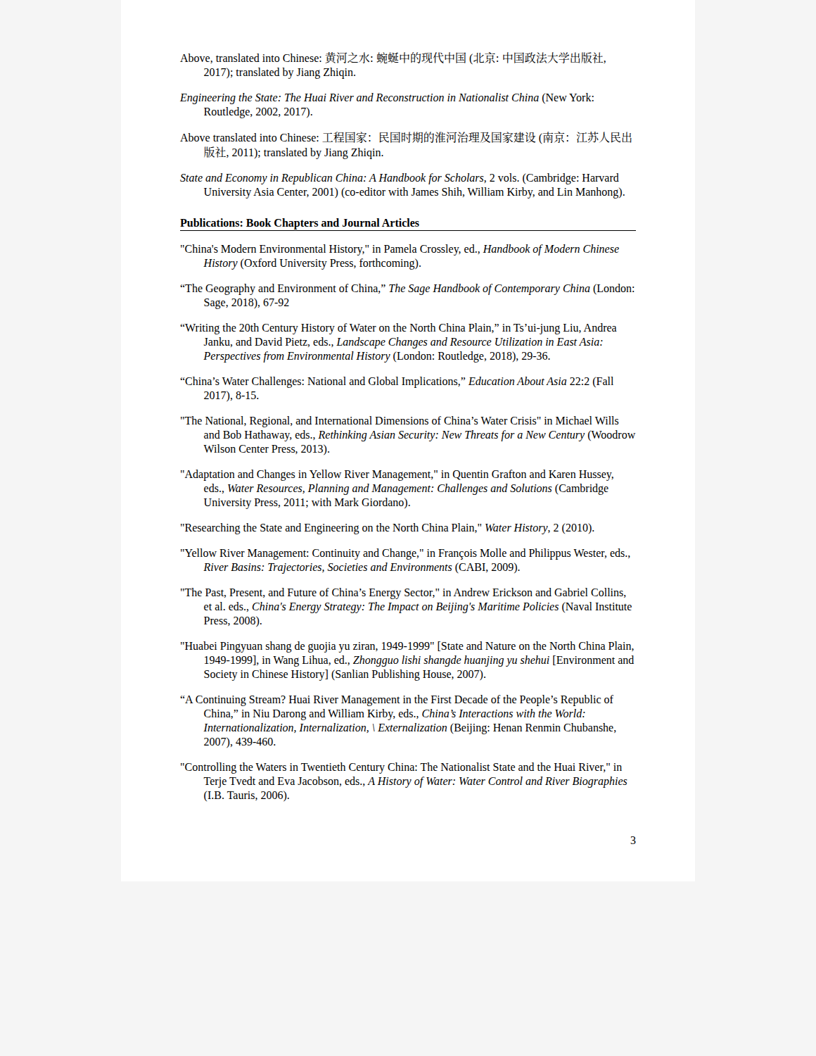Above, translated into Chinese: 黄河之水: 蜿蜒中的现代中国 (北京: 中国政法大学出版社, 2017); translated by Jiang Zhiqin.
Engineering the State: The Huai River and Reconstruction in Nationalist China (New York: Routledge, 2002, 2017).
Above translated into Chinese: 工程国家：民国时期的淮河治理及国家建设 (南京：江苏人民出版社, 2011); translated by Jiang Zhiqin.
State and Economy in Republican China: A Handbook for Scholars, 2 vols. (Cambridge: Harvard University Asia Center, 2001) (co-editor with James Shih, William Kirby, and Lin Manhong).
Publications: Book Chapters and Journal Articles
"China's Modern Environmental History," in Pamela Crossley, ed., Handbook of Modern Chinese History (Oxford University Press, forthcoming).
“The Geography and Environment of China,” The Sage Handbook of Contemporary China (London: Sage, 2018), 67-92
“Writing the 20th Century History of Water on the North China Plain,” in Ts’ui-jung Liu, Andrea Janku, and David Pietz, eds., Landscape Changes and Resource Utilization in East Asia: Perspectives from Environmental History (London: Routledge, 2018), 29-36.
“China’s Water Challenges: National and Global Implications,” Education About Asia 22:2 (Fall 2017), 8-15.
"The National, Regional, and International Dimensions of China’s Water Crisis" in Michael Wills and Bob Hathaway, eds., Rethinking Asian Security: New Threats for a New Century (Woodrow Wilson Center Press, 2013).
"Adaptation and Changes in Yellow River Management," in Quentin Grafton and Karen Hussey, eds., Water Resources, Planning and Management: Challenges and Solutions (Cambridge University Press, 2011; with Mark Giordano).
"Researching the State and Engineering on the North China Plain," Water History, 2 (2010).
"Yellow River Management: Continuity and Change," in François Molle and Philippus Wester, eds., River Basins: Trajectories, Societies and Environments (CABI, 2009).
"The Past, Present, and Future of China’s Energy Sector," in Andrew Erickson and Gabriel Collins, et al. eds., China's Energy Strategy: The Impact on Beijing's Maritime Policies (Naval Institute Press, 2008).
"Huabei Pingyuan shang de guojia yu ziran, 1949-1999" [State and Nature on the North China Plain, 1949-1999], in Wang Lihua, ed., Zhongguo lishi shangde huanjing yu shehui [Environment and Society in Chinese History] (Sanlian Publishing House, 2007).
“A Continuing Stream? Huai River Management in the First Decade of the People’s Republic of China,” in Niu Darong and William Kirby, eds., China’s Interactions with the World: Internationalization, Internalization, \ Externalization (Beijing: Henan Renmin Chubanshe, 2007), 439-460.
"Controlling the Waters in Twentieth Century China: The Nationalist State and the Huai River," in Terje Tvedt and Eva Jacobson, eds., A History of Water: Water Control and River Biographies (I.B. Tauris, 2006).
3